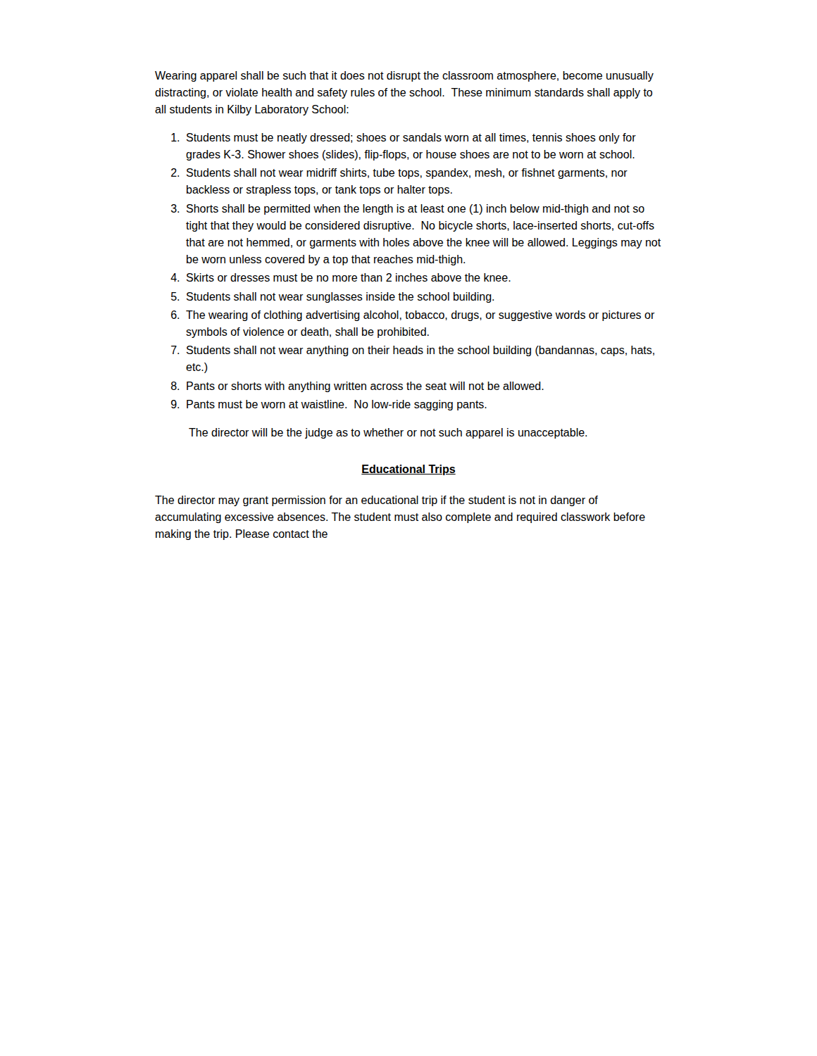Wearing apparel shall be such that it does not disrupt the classroom atmosphere, become unusually distracting, or violate health and safety rules of the school. These minimum standards shall apply to all students in Kilby Laboratory School:
Students must be neatly dressed; shoes or sandals worn at all times, tennis shoes only for grades K-3. Shower shoes (slides), flip-flops, or house shoes are not to be worn at school.
Students shall not wear midriff shirts, tube tops, spandex, mesh, or fishnet garments, nor backless or strapless tops, or tank tops or halter tops.
Shorts shall be permitted when the length is at least one (1) inch below mid-thigh and not so tight that they would be considered disruptive. No bicycle shorts, lace-inserted shorts, cut-offs that are not hemmed, or garments with holes above the knee will be allowed. Leggings may not be worn unless covered by a top that reaches mid-thigh.
Skirts or dresses must be no more than 2 inches above the knee.
Students shall not wear sunglasses inside the school building.
The wearing of clothing advertising alcohol, tobacco, drugs, or suggestive words or pictures or symbols of violence or death, shall be prohibited.
Students shall not wear anything on their heads in the school building (bandannas, caps, hats, etc.)
Pants or shorts with anything written across the seat will not be allowed.
Pants must be worn at waistline. No low-ride sagging pants.
The director will be the judge as to whether or not such apparel is unacceptable.
Educational Trips
The director may grant permission for an educational trip if the student is not in danger of accumulating excessive absences. The student must also complete and required classwork before making the trip. Please contact the